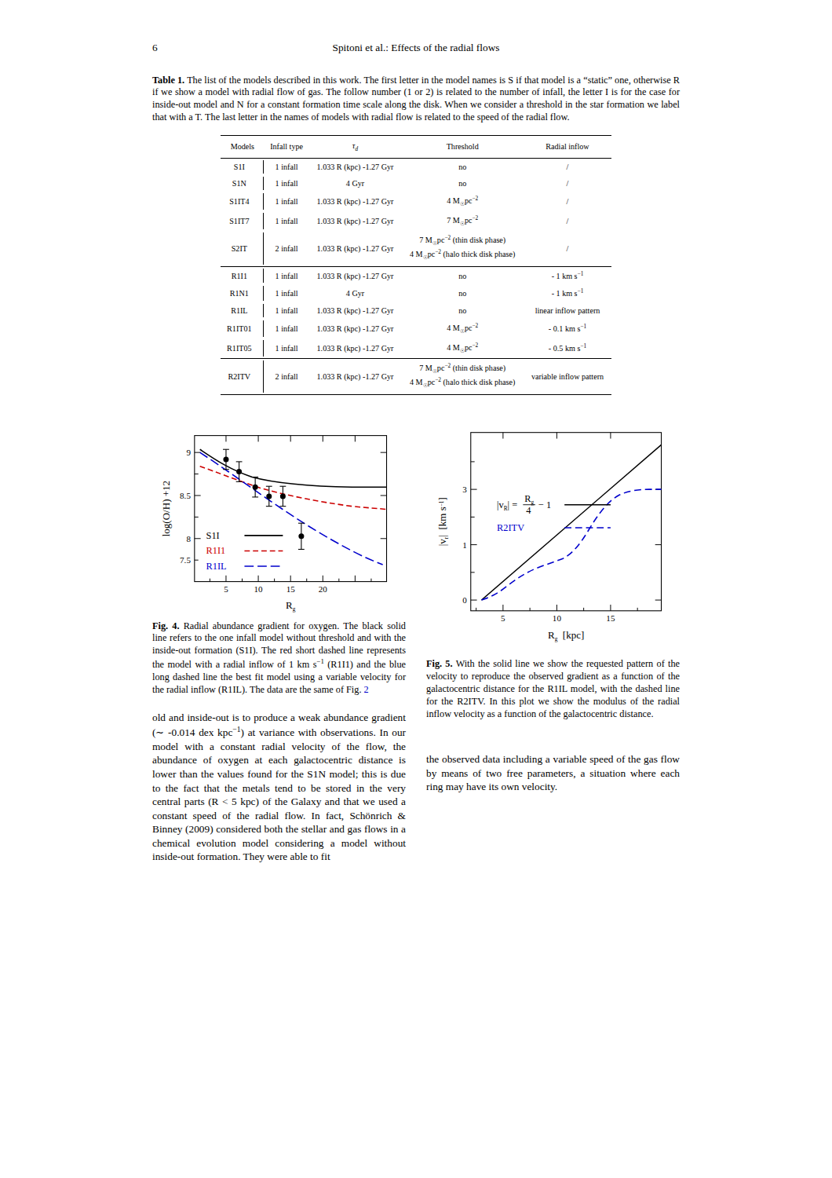6
Spitoni et al.: Effects of the radial flows
Table 1. The list of the models described in this work. The first letter in the model names is S if that model is a “static” one, otherwise R if we show a model with radial flow of gas. The follow number (1 or 2) is related to the number of infall, the letter I is for the case for inside-out model and N for a constant formation time scale along the disk. When we consider a threshold in the star formation we label that with a T. The last letter in the names of models with radial flow is related to the speed of the radial flow.
| Models | Infall type | τ d | Threshold | Radial inflow |
| --- | --- | --- | --- | --- |
| S1I | 1 infall | 1.033 R (kpc) -1.27 Gyr | no | / |
| S1N | 1 infall | 4 Gyr | no | / |
| S1IT4 | 1 infall | 1.033 R (kpc) -1.27 Gyr | 4 M ☉ pc −2 | / |
| S1IT7 | 1 infall | 1.033 R (kpc) -1.27 Gyr | 7 M ☉ pc −2 | / |
| S2IT | 2 infall | 1.033 R (kpc) -1.27 Gyr | 7 M ☉ pc −2 (thin disk phase) 4 M ☉ pc −2 (halo thick disk phase) | / |
| R1I1 | 1 infall | 1.033 R (kpc) -1.27 Gyr | no | - 1 km s −1 |
| R1N1 | 1 infall | 4 Gyr | no | - 1 km s −1 |
| R1IL | 1 infall | 1.033 R (kpc) -1.27 Gyr | no | linear inflow pattern |
| R1IT01 | 1 infall | 1.033 R (kpc) -1.27 Gyr | 4 M ☉ pc −2 | - 0.1 km s −1 |
| R1IT05 | 1 infall | 1.033 R (kpc) -1.27 Gyr | 4 M ☉ pc −2 | - 0.5 km s −1 |
| R2ITV | 2 infall | 1.033 R (kpc) -1.27 Gyr | 7 M ☉ pc −2 (thin disk phase) 4 M ☉ pc −2 (halo thick disk phase) | variable inflow pattern |
5 10 15 20 9 8.5 8 7.5 Rg log(O/H) +12 S1I R1I1 R1IL
Fig. 4. Radial abundance gradient for oxygen. The black solid line refers to the one infall model without threshold and with the inside-out formation (S1I). The red short dashed line represents the model with a radial inflow of 1 km s−1 (R1I1) and the blue long dashed line the best fit model using a variable velocity for the radial inflow (R1IL). The data are the same of Fig. 2
old and inside-out is to produce a weak abundance gradient (∼ -0.014 dex kpc−1) at variance with observations. In our model with a constant radial velocity of the flow, the abundance of oxygen at each galactocentric distance is lower than the values found for the S1N model; this is due to the fact that the metals tend to be stored in the very central parts (R < 5 kpc) of the Galaxy and that we used a constant speed of the radial flow. In fact, Schönrich & Binney (2009) considered both the stellar and gas flows in a chemical evolution model considering a model without inside-out formation. They were able to fit
5 10 15 0 1 3 Rg [kpc] |vr| [km s−1] |vR| = Rg 4 − 1 R2ITV
Fig. 5. With the solid line we show the requested pattern of the velocity to reproduce the observed gradient as a function of the galactocentric distance for the R1IL model, with the dashed line for the R2ITV. In this plot we show the modulus of the radial inflow velocity as a function of the galactocentric distance.
the observed data including a variable speed of the gas flow by means of two free parameters, a situation where each ring may have its own velocity.